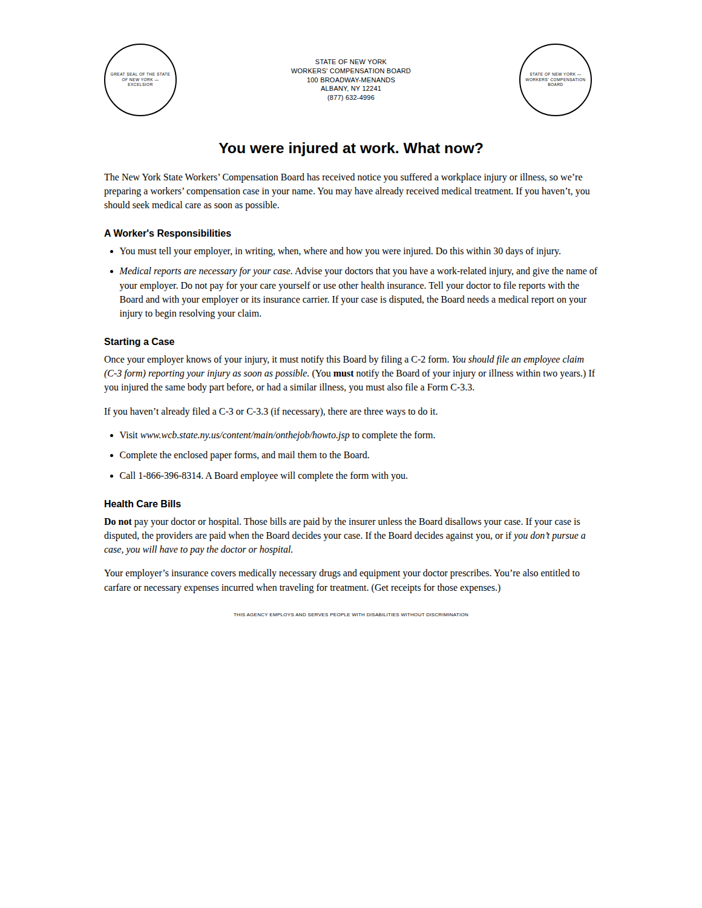GREAT SEAL OF THE STATE OF NEW YORK — EXCELSIOR
STATE OF NEW YORK
WORKERS' COMPENSATION BOARD
100 BROADWAY-MENANDS
ALBANY, NY 12241
(877) 632-4996
STATE OF NEW YORK — WORKERS' COMPENSATION BOARD
You were injured at work. What now?
The New York State Workers’ Compensation Board has received notice you suffered a workplace injury or illness, so we’re preparing a workers’ compensation case in your name. You may have already received medical treatment. If you haven’t, you should seek medical care as soon as possible.
A Worker's Responsibilities
You must tell your employer, in writing, when, where and how you were injured. Do this within 30 days of injury.
Medical reports are necessary for your case. Advise your doctors that you have a work-related injury, and give the name of your employer. Do not pay for your care yourself or use other health insurance. Tell your doctor to file reports with the Board and with your employer or its insurance carrier. If your case is disputed, the Board needs a medical report on your injury to begin resolving your claim.
Starting a Case
Once your employer knows of your injury, it must notify this Board by filing a C-2 form. You should file an employee claim (C-3 form) reporting your injury as soon as possible. (You must notify the Board of your injury or illness within two years.) If you injured the same body part before, or had a similar illness, you must also file a Form C-3.3.
If you haven’t already filed a C-3 or C-3.3 (if necessary), there are three ways to do it.
Visit www.wcb.state.ny.us/content/main/onthejob/howto.jsp to complete the form.
Complete the enclosed paper forms, and mail them to the Board.
Call 1-866-396-8314. A Board employee will complete the form with you.
Health Care Bills
Do not pay your doctor or hospital. Those bills are paid by the insurer unless the Board disallows your case. If your case is disputed, the providers are paid when the Board decides your case. If the Board decides against you, or if you don’t pursue a case, you will have to pay the doctor or hospital.
Your employer’s insurance covers medically necessary drugs and equipment your doctor prescribes. You’re also entitled to carfare or necessary expenses incurred when traveling for treatment. (Get receipts for those expenses.)
THIS AGENCY EMPLOYS AND SERVES PEOPLE WITH DISABILITIES WITHOUT DISCRIMINATION